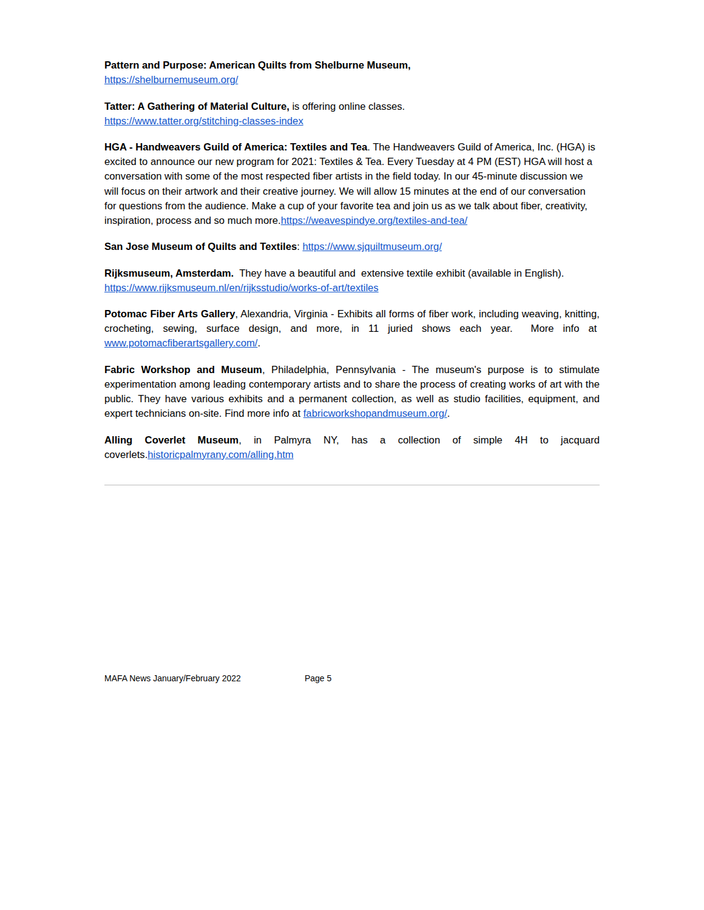Pattern and Purpose: American Quilts from Shelburne Museum,
https://shelburnemuseum.org/
Tatter: A Gathering of Material Culture, is offering online classes.
https://www.tatter.org/stitching-classes-index
HGA - Handweavers Guild of America: Textiles and Tea. The Handweavers Guild of America, Inc. (HGA) is excited to announce our new program for 2021: Textiles & Tea. Every Tuesday at 4 PM (EST) HGA will host a conversation with some of the most respected fiber artists in the field today. In our 45-minute discussion we will focus on their artwork and their creative journey. We will allow 15 minutes at the end of our conversation for questions from the audience. Make a cup of your favorite tea and join us as we talk about fiber, creativity, inspiration, process and so much more.https://weavespindye.org/textiles-and-tea/
San Jose Museum of Quilts and Textiles: https://www.sjquiltmuseum.org/
Rijksmuseum, Amsterdam. They have a beautiful and extensive textile exhibit (available in English). https://www.rijksmuseum.nl/en/rijksstudio/works-of-art/textiles
Potomac Fiber Arts Gallery, Alexandria, Virginia - Exhibits all forms of fiber work, including weaving, knitting, crocheting, sewing, surface design, and more, in 11 juried shows each year. More info at www.potomacfiberartsgallery.com/.
Fabric Workshop and Museum, Philadelphia, Pennsylvania - The museum's purpose is to stimulate experimentation among leading contemporary artists and to share the process of creating works of art with the public. They have various exhibits and a permanent collection, as well as studio facilities, equipment, and expert technicians on-site. Find more info at fabricworkshopandmuseum.org/.
Alling Coverlet Museum, in Palmyra NY, has a collection of simple 4H to jacquard coverlets.historicpalmyrany.com/alling.htm
MAFA News January/February 2022 Page 5